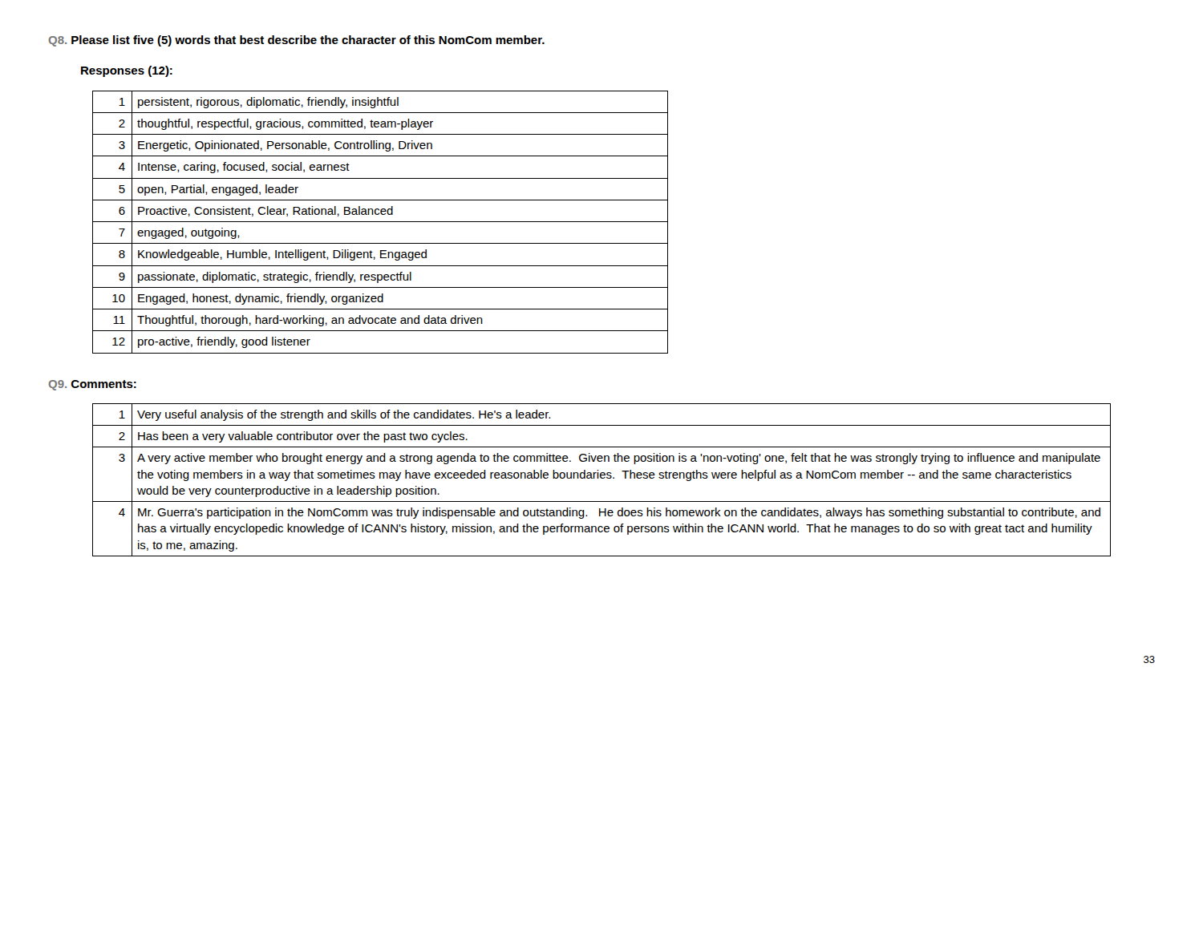Q8. Please list five (5) words that best describe the character of this NomCom member.
Responses (12):
| 1 | persistent, rigorous, diplomatic, friendly, insightful |
| 2 | thoughtful, respectful, gracious, committed, team-player |
| 3 | Energetic, Opinionated, Personable, Controlling, Driven |
| 4 | Intense, caring, focused, social, earnest |
| 5 | open, Partial, engaged, leader |
| 6 | Proactive, Consistent, Clear, Rational, Balanced |
| 7 | engaged, outgoing, |
| 8 | Knowledgeable, Humble, Intelligent, Diligent, Engaged |
| 9 | passionate, diplomatic, strategic, friendly, respectful |
| 10 | Engaged, honest, dynamic, friendly, organized |
| 11 | Thoughtful, thorough, hard-working, an advocate and data driven |
| 12 | pro-active, friendly, good listener |
Q9. Comments:
| 1 | Very useful analysis of the strength and skills of the candidates. He's a leader. |
| 2 | Has been a very valuable contributor over the past two cycles. |
| 3 | A very active member who brought energy and a strong agenda to the committee. Given the position is a 'non-voting' one, felt that he was strongly trying to influence and manipulate the voting members in a way that sometimes may have exceeded reasonable boundaries. These strengths were helpful as a NomCom member -- and the same characteristics would be very counterproductive in a leadership position. |
| 4 | Mr. Guerra's participation in the NomComm was truly indispensable and outstanding. He does his homework on the candidates, always has something substantial to contribute, and has a virtually encyclopedic knowledge of ICANN's history, mission, and the performance of persons within the ICANN world. That he manages to do so with great tact and humility is, to me, amazing. |
33